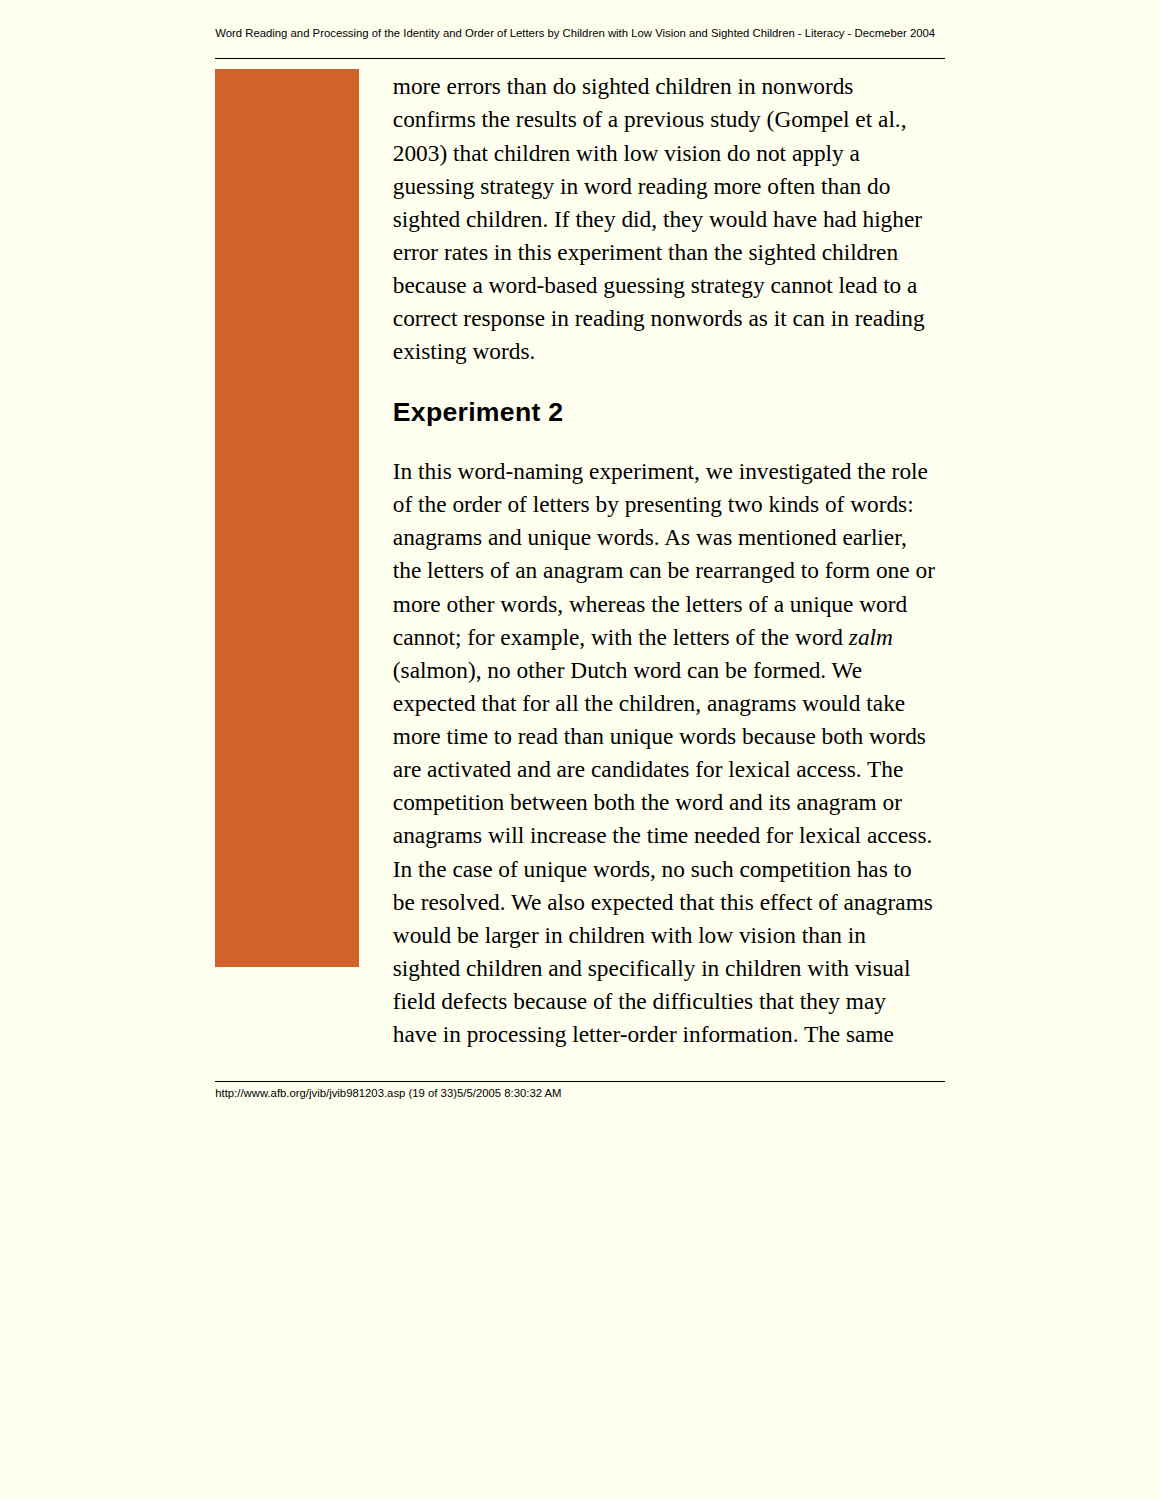Word Reading and Processing of the Identity and Order of Letters by Children with Low Vision and Sighted Children - Literacy - Decmeber 2004
more errors than do sighted children in nonwords confirms the results of a previous study (Gompel et al., 2003) that children with low vision do not apply a guessing strategy in word reading more often than do sighted children. If they did, they would have had higher error rates in this experiment than the sighted children because a word-based guessing strategy cannot lead to a correct response in reading nonwords as it can in reading existing words.
Experiment 2
In this word-naming experiment, we investigated the role of the order of letters by presenting two kinds of words: anagrams and unique words. As was mentioned earlier, the letters of an anagram can be rearranged to form one or more other words, whereas the letters of a unique word cannot; for example, with the letters of the word zalm (salmon), no other Dutch word can be formed. We expected that for all the children, anagrams would take more time to read than unique words because both words are activated and are candidates for lexical access. The competition between both the word and its anagram or anagrams will increase the time needed for lexical access. In the case of unique words, no such competition has to be resolved. We also expected that this effect of anagrams would be larger in children with low vision than in sighted children and specifically in children with visual field defects because of the difficulties that they may have in processing letter-order information. The same
http://www.afb.org/jvib/jvib981203.asp (19 of 33)5/5/2005 8:30:32 AM